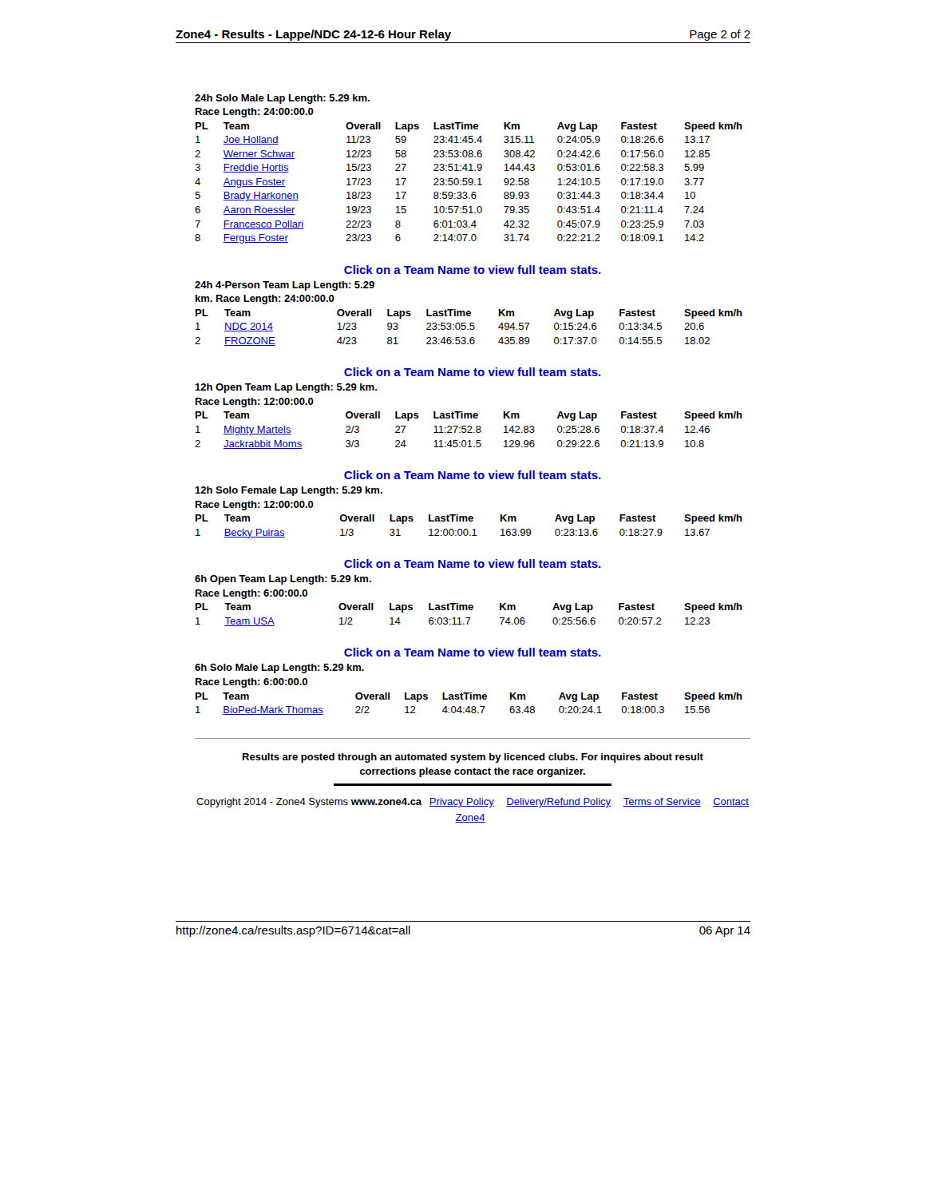Zone4 - Results - Lappe/NDC 24-12-6 Hour Relay
Page 2 of 2
24h Solo Male Lap Length: 5.29 km.
Race Length: 24:00:00.0
| PL | Team | Overall | Laps | LastTime | Km | Avg Lap | Fastest | Speed km/h |
| --- | --- | --- | --- | --- | --- | --- | --- | --- |
| 1 | Joe Holland | 11/23 | 59 | 23:41:45.4 | 315.11 | 0:24:05.9 | 0:18:26.6 | 13.17 |
| 2 | Werner Schwar | 12/23 | 58 | 23:53:08.6 | 308.42 | 0:24:42.6 | 0:17:56.0 | 12.85 |
| 3 | Freddie Hortis | 15/23 | 27 | 23:51:41.9 | 144.43 | 0:53:01.6 | 0:22:58.3 | 5.99 |
| 4 | Angus Foster | 17/23 | 17 | 23:50:59.1 | 92.58 | 1:24:10.5 | 0:17:19.0 | 3.77 |
| 5 | Brady Harkonen | 18/23 | 17 | 8:59:33.6 | 89.93 | 0:31:44.3 | 0:18:34.4 | 10 |
| 6 | Aaron Roessler | 19/23 | 15 | 10:57:51.0 | 79.35 | 0:43:51.4 | 0:21:11.4 | 7.24 |
| 7 | Francesco Pollari | 22/23 | 8 | 6:01:03.4 | 42.32 | 0:45:07.9 | 0:23:25.9 | 7.03 |
| 8 | Fergus Foster | 23/23 | 6 | 2:14:07.0 | 31.74 | 0:22:21.2 | 0:18:09.1 | 14.2 |
Click on a Team Name to view full team stats.
24h 4-Person Team Lap Length: 5.29
km. Race Length: 24:00:00.0
| PL | Team | Overall | Laps | LastTime | Km | Avg Lap | Fastest | Speed km/h |
| --- | --- | --- | --- | --- | --- | --- | --- | --- |
| 1 | NDC 2014 | 1/23 | 93 | 23:53:05.5 | 494.57 | 0:15:24.6 | 0:13:34.5 | 20.6 |
| 2 | FROZONE | 4/23 | 81 | 23:46:53.6 | 435.89 | 0:17:37.0 | 0:14:55.5 | 18.02 |
Click on a Team Name to view full team stats.
12h Open Team Lap Length: 5.29 km.
Race Length: 12:00:00.0
| PL | Team | Overall | Laps | LastTime | Km | Avg Lap | Fastest | Speed km/h |
| --- | --- | --- | --- | --- | --- | --- | --- | --- |
| 1 | Mighty Martels | 2/3 | 27 | 11:27:52.8 | 142.83 | 0:25:28.6 | 0:18:37.4 | 12.46 |
| 2 | Jackrabbit Moms | 3/3 | 24 | 11:45:01.5 | 129.96 | 0:29:22.6 | 0:21:13.9 | 10.8 |
Click on a Team Name to view full team stats.
12h Solo Female Lap Length: 5.29 km.
Race Length: 12:00:00.0
| PL | Team | Overall | Laps | LastTime | Km | Avg Lap | Fastest | Speed km/h |
| --- | --- | --- | --- | --- | --- | --- | --- | --- |
| 1 | Becky Puiras | 1/3 | 31 | 12:00:00.1 | 163.99 | 0:23:13.6 | 0:18:27.9 | 13.67 |
Click on a Team Name to view full team stats.
6h Open Team Lap Length: 5.29 km.
Race Length: 6:00:00.0
| PL | Team | Overall | Laps | LastTime | Km | Avg Lap | Fastest | Speed km/h |
| --- | --- | --- | --- | --- | --- | --- | --- | --- |
| 1 | Team USA | 1/2 | 14 | 6:03:11.7 | 74.06 | 0:25:56.6 | 0:20:57.2 | 12.23 |
Click on a Team Name to view full team stats.
6h Solo Male Lap Length: 5.29 km.
Race Length: 6:00:00.0
| PL | Team | Overall | Laps | LastTime | Km | Avg Lap | Fastest | Speed km/h |
| --- | --- | --- | --- | --- | --- | --- | --- | --- |
| 1 | BioPed-Mark Thomas | 2/2 | 12 | 4:04:48.7 | 63.48 | 0:20:24.1 | 0:18:00.3 | 15.56 |
Results are posted through an automated system by licenced clubs. For inquires about result
corrections please contact the race organizer.
Copyright 2014 - Zone4 Systems www.zone4.ca Privacy Policy Delivery/Refund Policy Terms of Service Contact Zone4
http://zone4.ca/results.asp?ID=6714&cat=all
06 Apr 14